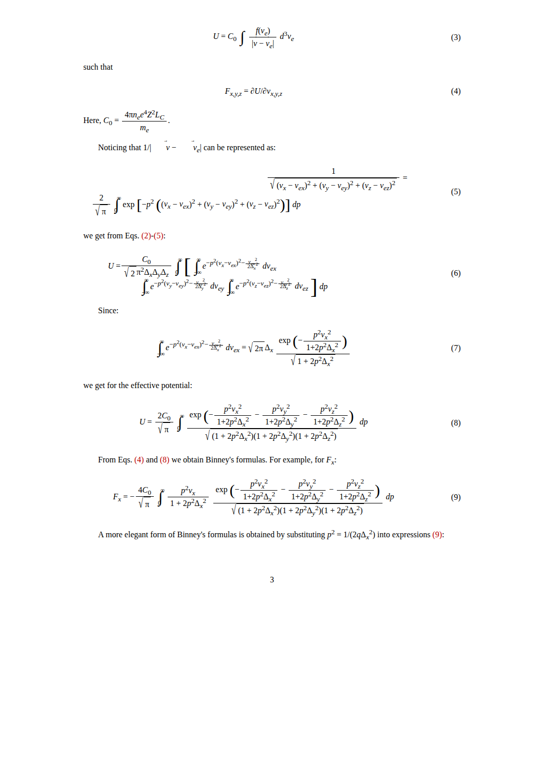U = C0 ∫ f(ve)|v − ve| d3ve
(3)
such that
Fx,y,z = ∂U/∂vx,y,z
(4)
Here, C0 = 4πnee4Z2LC me.
Noticing that 1/|v − ve| can be represented as:
1 √(vx − vex)2 + (vy − vey)2 + (vz − vez)2 =
2√π ∫∞0 exp [−p2 ((vx − vex)2 + (vy − vey)2 + (vz − vez)2)] dp
(5)
we get from Eqs. (2)-(5):
U =C0√2π2ΔxΔyΔz ∫∞0 [ ∫∞−∞ e−p2(vx−vex)2−vex22Δx2 dvex
∫∞−∞ e−p2(vy−vey)2−vey22Δy2 dvey ∫∞−∞ e−p2(vz−vez)2−vez22Δz2 dvez ] dp
(6)
Since:
∫∞−∞ e−p2(vx−vex)2−vex22Δx2 dvex = √2π Δx exp (−p2vx21+2p2Δx2) √1 + 2p2Δx2
(7)
we get for the effective potential:
U = 2C0√π ∫∞0 exp (−p2vx21+2p2Δx2 − p2vy21+2p2Δy2 − p2vz21+2p2Δz2) √(1 + 2p2Δx2)(1 + 2p2Δy2)(1 + 2p2Δz2) dp
(8)
From Eqs. (4) and (8) we obtain Binney's formulas. For example, for Fx:
Fx = −4C0√π ∫∞0 p2vx 1 + 2p2Δx2 exp (−p2vx21+2p2Δx2 − p2vy21+2p2Δy2 − p2vz21+2p2Δz2) √(1 + 2p2Δx2)(1 + 2p2Δy2)(1 + 2p2Δz2) dp
(9)
A more elegant form of Binney's formulas is obtained by substituting p2 = 1/(2q Δx2) into expressions (9):
3